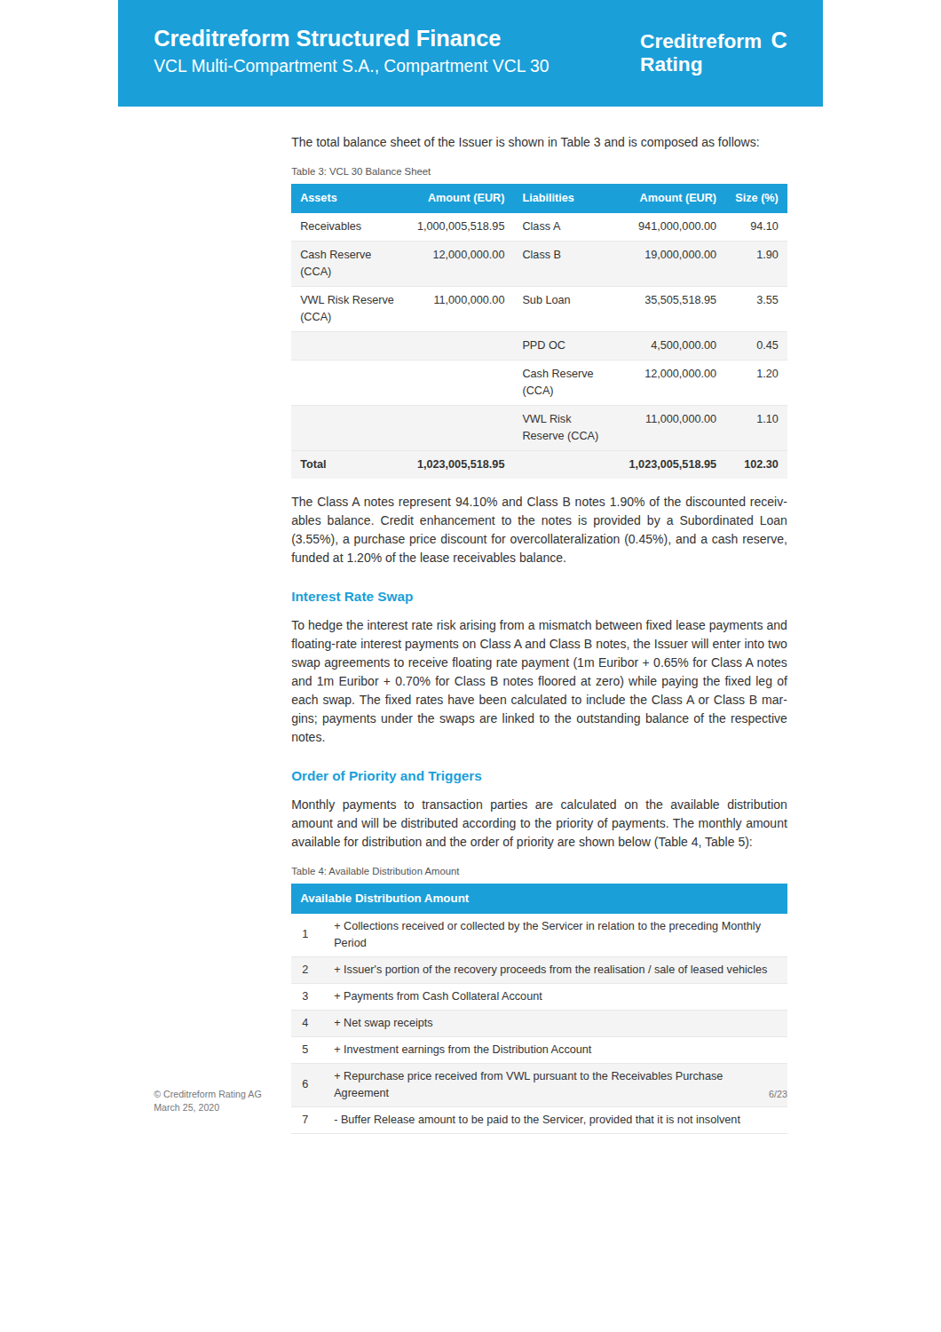Creditreform Structured Finance
VCL Multi-Compartment S.A., Compartment VCL 30
Creditreform C
Rating
The total balance sheet of the Issuer is shown in Table 3 and is composed as follows:
Table 3: VCL 30 Balance Sheet
| Assets | Amount (EUR) | Liabilities | Amount (EUR) | Size (%) |
| --- | --- | --- | --- | --- |
| Receivables | 1,000,005,518.95 | Class A | 941,000,000.00 | 94.10 |
| Cash Reserve (CCA) | 12,000,000.00 | Class B | 19,000,000.00 | 1.90 |
| VWL Risk Reserve (CCA) | 11,000,000.00 | Sub Loan | 35,505,518.95 | 3.55 |
| | | PPD OC | 4,500,000.00 | 0.45 |
| | | Cash Reserve (CCA) | 12,000,000.00 | 1.20 |
| | | VWL Risk Reserve (CCA) | 11,000,000.00 | 1.10 |
| Total | 1,023,005,518.95 | | 1,023,005,518.95 | 102.30 |
The Class A notes represent 94.10% and Class B notes 1.90% of the discounted receivables balance. Credit enhancement to the notes is provided by a Subordinated Loan (3.55%), a purchase price discount for overcollateralization (0.45%), and a cash reserve, funded at 1.20% of the lease receivables balance.
Interest Rate Swap
To hedge the interest rate risk arising from a mismatch between fixed lease payments and floating-rate interest payments on Class A and Class B notes, the Issuer will enter into two swap agreements to receive floating rate payment (1m Euribor + 0.65% for Class A notes and 1m Euribor + 0.70% for Class B notes floored at zero) while paying the fixed leg of each swap. The fixed rates have been calculated to include the Class A or Class B margins; payments under the swaps are linked to the outstanding balance of the respective notes.
Order of Priority and Triggers
Monthly payments to transaction parties are calculated on the available distribution amount and will be distributed according to the priority of payments. The monthly amount available for distribution and the order of priority are shown below (Table 4, Table 5):
Table 4: Available Distribution Amount
| Available Distribution Amount |
| --- |
| 1 | + Collections received or collected by the Servicer in relation to the preceding Monthly Period |
| 2 | + Issuer's portion of the recovery proceeds from the realisation / sale of leased vehicles |
| 3 | + Payments from Cash Collateral Account |
| 4 | + Net swap receipts |
| 5 | + Investment earnings from the Distribution Account |
| 6 | + Repurchase price received from VWL pursuant to the Receivables Purchase Agreement |
| 7 | - Buffer Release amount to be paid to the Servicer, provided that it is not insolvent |
© Creditreform Rating AG
March 25, 2020
6/23